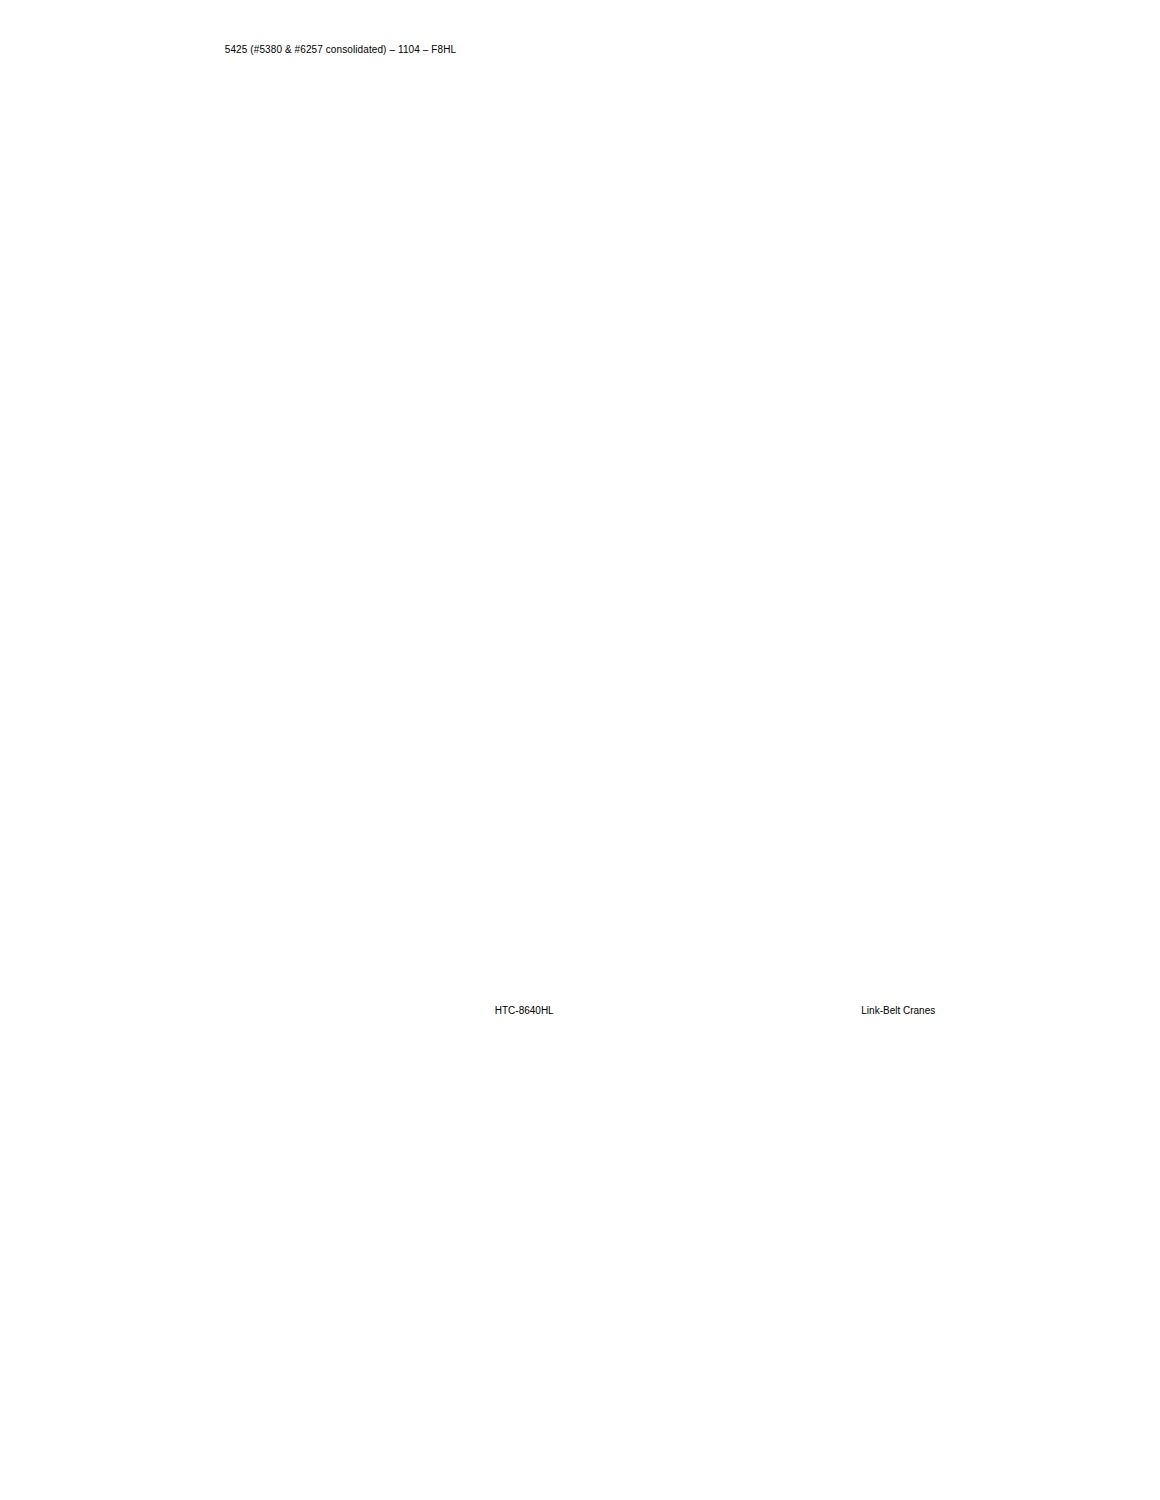5425 (#5380 & #6257 consolidated) – 1104 – F8HL
HTC-8640HL Link-Belt Cranes